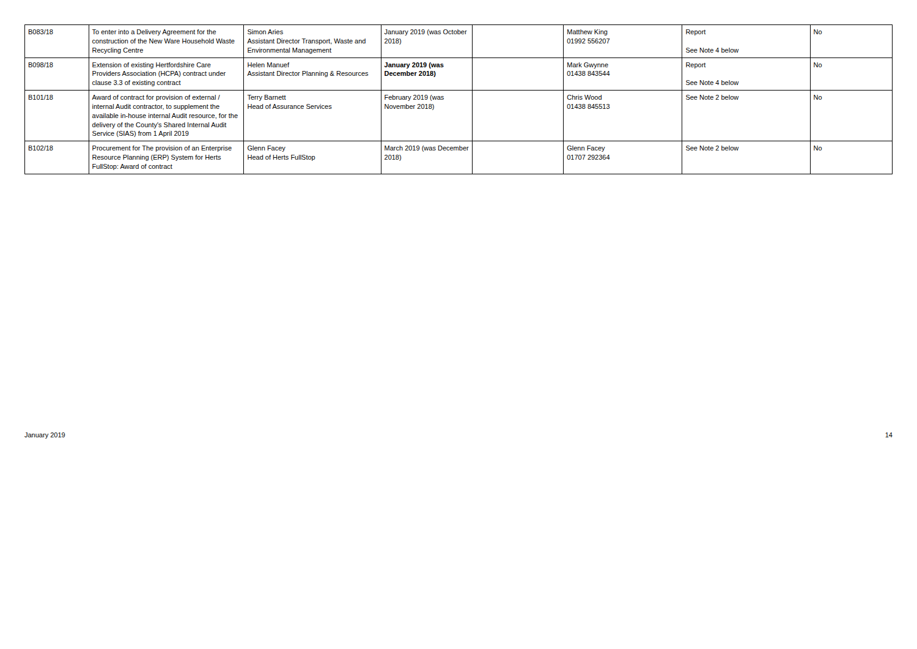| B083/18 | To enter into a Delivery Agreement for the construction of the New Ware Household Waste Recycling Centre | Simon Aries Assistant Director Transport, Waste and Environmental Management | January 2019 (was October 2018) | | Matthew King 01992 556207 | Report See Note 4 below | No |
| B098/18 | Extension of existing Hertfordshire Care Providers Association (HCPA) contract under clause 3.3 of existing contract | Helen Manuef Assistant Director Planning & Resources | January 2019 (was December 2018) | | Mark Gwynne 01438 843544 | Report See Note 4 below | No |
| B101/18 | Award of contract for provision of external / internal Audit contractor, to supplement the available in-house internal Audit resource, for the delivery of the County's Shared Internal Audit Service (SIAS) from 1 April 2019 | Terry Barnett Head of Assurance Services | February 2019 (was November 2018) | | Chris Wood 01438 845513 | See Note 2 below | No |
| B102/18 | Procurement for The provision of an Enterprise Resource Planning (ERP) System for Herts FullStop: Award of contract | Glenn Facey Head of Herts FullStop | March 2019 (was December 2018) | | Glenn Facey 01707 292364 | See Note 2 below | No |
January 2019 14